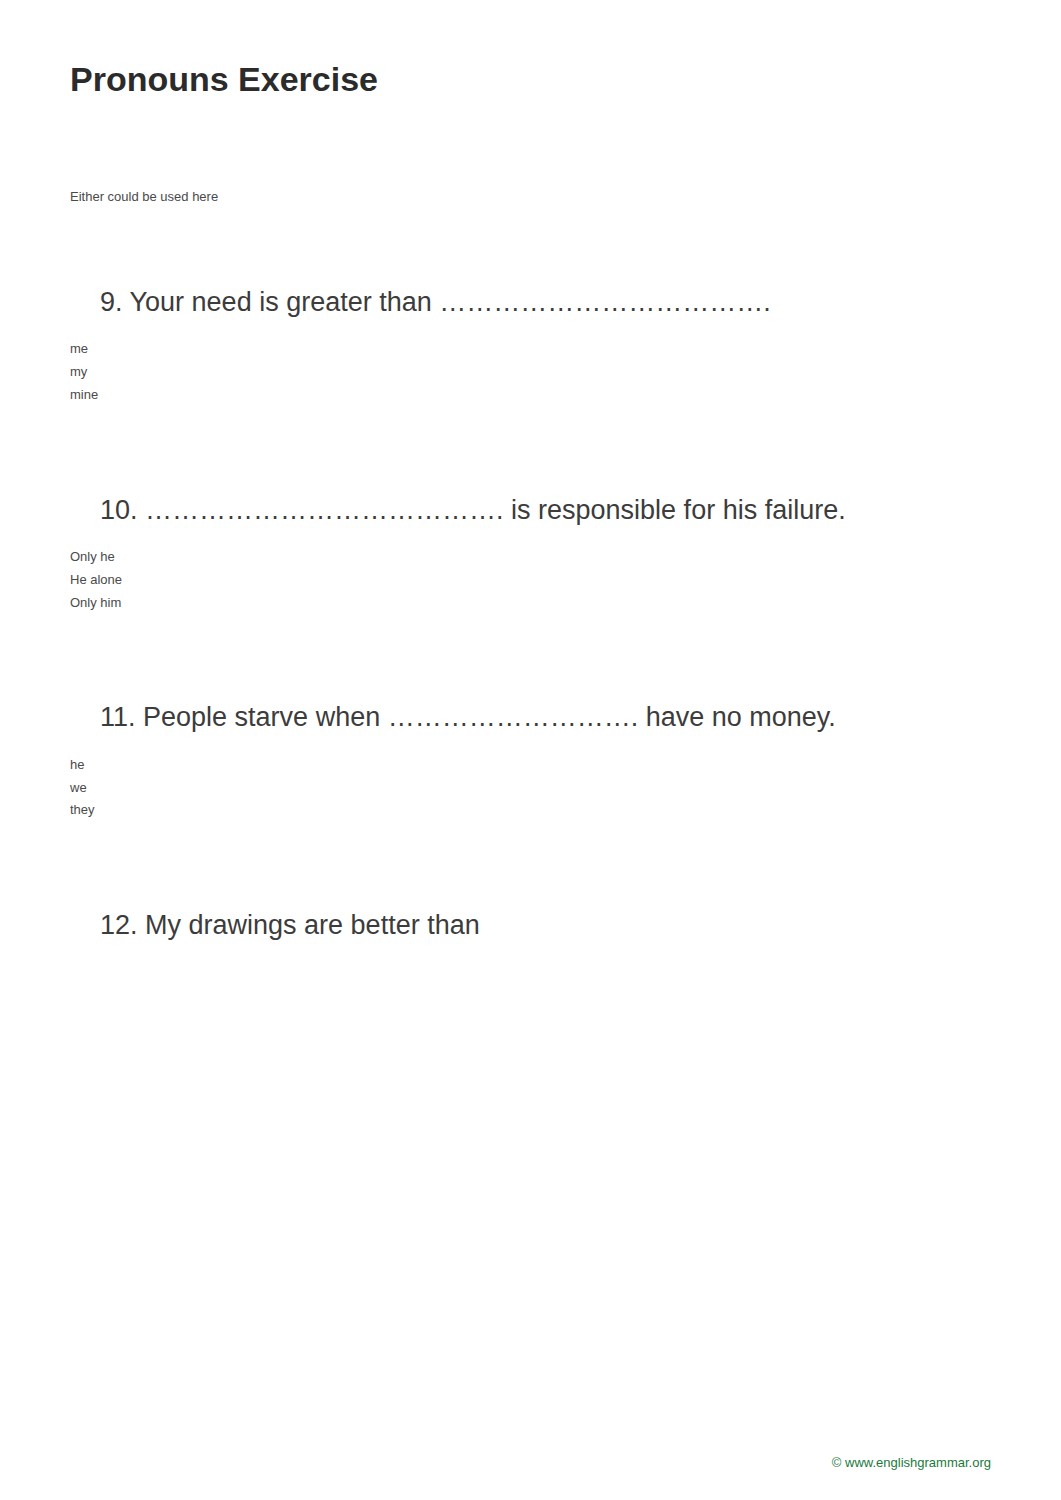Pronouns Exercise
Either could be used here
9. Your need is greater than ……………………………….
me
my
mine
10. …………………………………. is responsible for his failure.
Only he
He alone
Only him
11. People starve when ………………………. have no money.
he
we
they
12. My drawings are better than
© www.englishgrammar.org